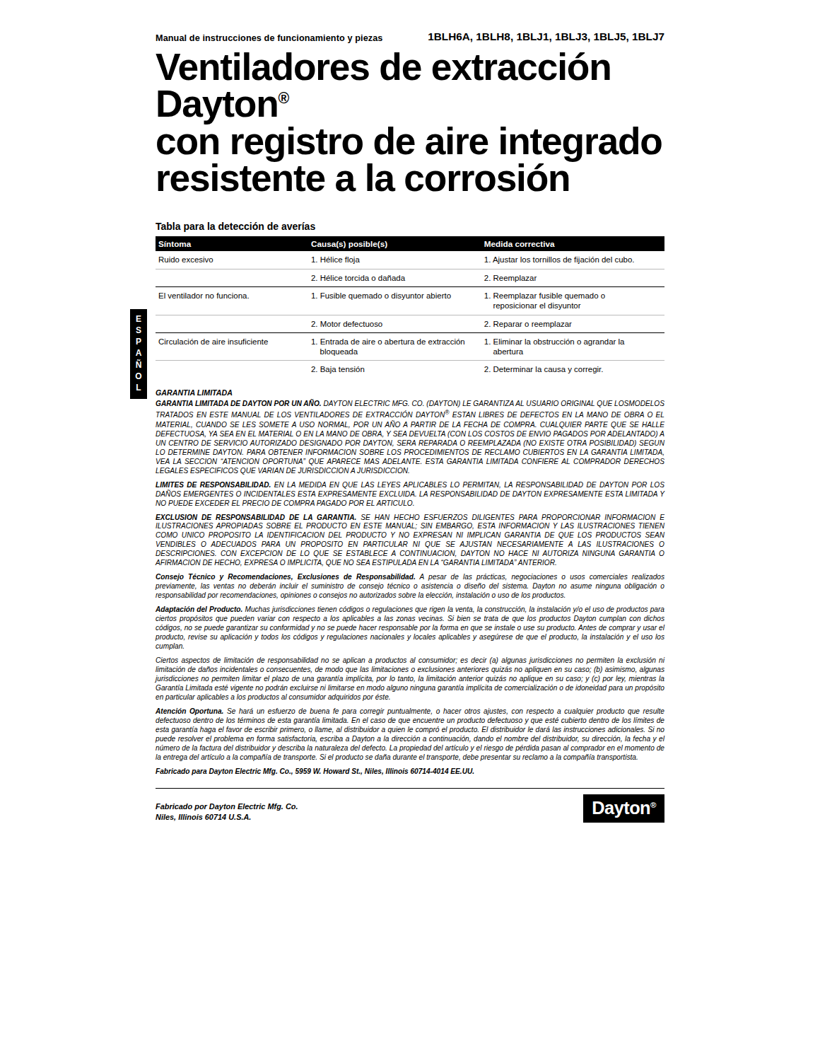Manual de instrucciones de funcionamiento y piezas
1BLH6A, 1BLH8, 1BLJ1, 1BLJ3, 1BLJ5, 1BLJ7
Ventiladores de extracción Dayton®
con registro de aire integrado
resistente a la corrosión
Tabla para la detección de averías
| Síntoma | Causa(s) posible(s) | Medida correctiva |
| --- | --- | --- |
| Ruido excesivo | 1. Hélice floja | 1. Ajustar los tornillos de fijación del cubo. |
| | 2. Hélice torcida o dañada | 2. Reemplazar |
| El ventilador no funciona. | 1. Fusible quemado o disyuntor abierto | 1. Reemplazar fusible quemado o reposicionar el disyuntor |
| | 2. Motor defectuoso | 2. Reparar o reemplazar |
| Circulación de aire insuficiente | 1. Entrada de aire o abertura de extracción bloqueada | 1. Eliminar la obstrucción o agrandar la abertura |
| | 2. Baja tensión | 2. Determinar la causa y corregir. |
ESPAÑOL
GARANTIA LIMITADA
GARANTIA LIMITADA DE DAYTON POR UN AÑO. DAYTON ELECTRIC MFG. CO. (DAYTON) LE GARANTIZA AL USUARIO ORIGINAL QUE LOSMODELOS TRATADOS EN ESTE MANUAL DE LOS VENTILADORES DE EXTRACCIÓN DAYTON® ESTAN LIBRES DE DEFECTOS EN LA MANO DE OBRA O EL MATERIAL, CUANDO SE LES SOMETE A USO NORMAL, POR UN AÑO A PARTIR DE LA FECHA DE COMPRA. CUALQUIER PARTE QUE SE HALLE DEFECTUOSA, YA SEA EN EL MATERIAL O EN LA MANO DE OBRA, Y SEA DEVUELTA (CON LOS COSTOS DE ENVIO PAGADOS POR ADELANTADO) A UN CENTRO DE SERVICIO AUTORIZADO DESIGNADO POR DAYTON, SERA REPARADA O REEMPLAZADA (NO EXISTE OTRA POSIBILIDAD) SEGUN LO DETERMINE DAYTON. PARA OBTENER INFORMACION SOBRE LOS PROCEDIMIENTOS DE RECLAMO CUBIERTOS EN LA GARANTIA LIMITADA, VEA LA SECCION “ATENCION OPORTUNA” QUE APARECE MAS ADELANTE. ESTA GARANTIA LIMITADA CONFIERE AL COMPRADOR DERECHOS LEGALES ESPECIFICOS QUE VARIAN DE JURISDICCION A JURISDICCION.
LIMITES DE RESPONSABILIDAD. EN LA MEDIDA EN QUE LAS LEYES APLICABLES LO PERMITAN, LA RESPONSABILIDAD DE DAYTON POR LOS DAÑOS EMERGENTES O INCIDENTALES ESTA EXPRESAMENTE EXCLUIDA. LA RESPONSABILIDAD DE DAYTON EXPRESAMENTE ESTA LIMITADA Y NO PUEDE EXCEDER EL PRECIO DE COMPRA PAGADO POR EL ARTICULO.
EXCLUSION DE RESPONSABILIDAD DE LA GARANTIA. SE HAN HECHO ESFUERZOS DILIGENTES PARA PROPORCIONAR INFORMACION E ILUSTRACIONES APROPIADAS SOBRE EL PRODUCTO EN ESTE MANUAL; SIN EMBARGO, ESTA INFORMACION Y LAS ILUSTRACIONES TIENEN COMO UNICO PROPOSITO LA IDENTIFICACION DEL PRODUCTO Y NO EXPRESAN NI IMPLICAN GARANTIA DE QUE LOS PRODUCTOS SEAN VENDIBLES O ADECUADOS PARA UN PROPOSITO EN PARTICULAR NI QUE SE AJUSTAN NECESARIAMENTE A LAS ILUSTRACIONES O DESCRIPCIONES. CON EXCEPCION DE LO QUE SE ESTABLECE A CONTINUACION, DAYTON NO HACE NI AUTORIZA NINGUNA GARANTIA O AFIRMACION DE HECHO, EXPRESA O IMPLICITA, QUE NO SEA ESTIPULADA EN LA “GARANTIA LIMITADA” ANTERIOR.
Consejo Técnico y Recomendaciones, Exclusiones de Responsabilidad. A pesar de las prácticas, negociaciones o usos comerciales realizados previamente, las ventas no deberán incluir el suministro de consejo técnico o asistencia o diseño del sistema. Dayton no asume ninguna obligación o responsabilidad por recomendaciones, opiniones o consejos no autorizados sobre la elección, instalación o uso de los productos.
Adaptación del Producto. Muchas jurisdicciones tienen códigos o regulaciones que rigen la venta, la construcción, la instalación y/o el uso de productos para ciertos propósitos que pueden variar con respecto a los aplicables a las zonas vecinas. Si bien se trata de que los productos Dayton cumplan con dichos códigos, no se puede garantizar su conformidad y no se puede hacer responsable por la forma en que se instale o use su producto. Antes de comprar y usar el producto, revise su aplicación y todos los códigos y regulaciones nacionales y locales aplicables y asegúrese de que el producto, la instalación y el uso los cumplan.
Ciertos aspectos de limitación de responsabilidad no se aplican a productos al consumidor; es decir (a) algunas jurisdicciones no permiten la exclusión ni limitación de daños incidentales o consecuentes, de modo que las limitaciones o exclusiones anteriores quizás no apliquen en su caso; (b) asimismo, algunas jurisdicciones no permiten limitar el plazo de una garantía implícita, por lo tanto, la limitación anterior quizás no aplique en su caso; y (c) por ley, mientras la Garantía Limitada esté vigente no podrán excluirse ni limitarse en modo alguno ninguna garantía implícita de comercialización o de idoneidad para un propósito en particular aplicables a los productos al consumidor adquiridos por éste.
Atención Oportuna. Se hará un esfuerzo de buena fe para corregir puntualmente, o hacer otros ajustes, con respecto a cualquier producto que resulte defectuoso dentro de los términos de esta garantía limitada. En el caso de que encuentre un producto defectuoso y que esté cubierto dentro de los límites de esta garantía haga el favor de escribir primero, o llame, al distribuidor a quien le compró el producto. El distribuidor le dará las instrucciones adicionales. Si no puede resolver el problema en forma satisfactoria, escriba a Dayton a la dirección a continuación, dando el nombre del distribuidor, su dirección, la fecha y el número de la factura del distribuidor y describa la naturaleza del defecto. La propiedad del artículo y el riesgo de pérdida pasan al comprador en el momento de la entrega del artículo a la compañía de transporte. Si el producto se daña durante el transporte, debe presentar su reclamo a la compañía transportista.
Fabricado para Dayton Electric Mfg. Co., 5959 W. Howard St., Niles, Illinois 60714-4014 EE.UU.
Fabricado por Dayton Electric Mfg. Co.
Niles, Illinois 60714 U.S.A.
Dayton®